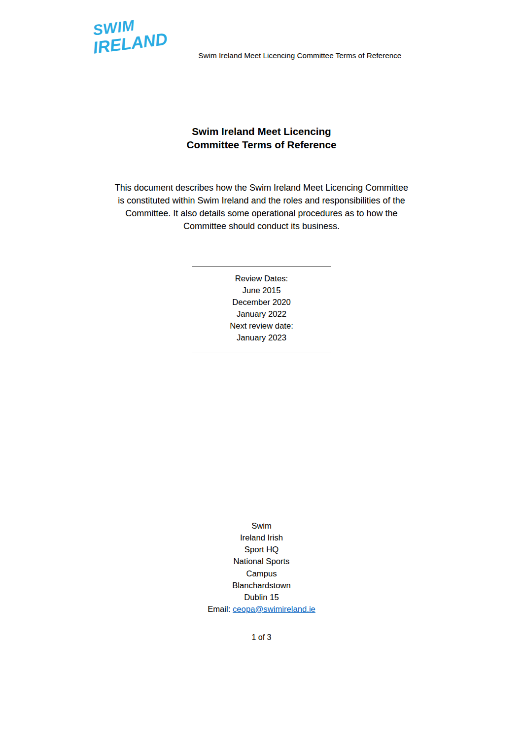SWIM IRELAND
Swim Ireland Meet Licencing Committee Terms of Reference
Swim Ireland Meet Licencing
Committee Terms of Reference
This document describes how the Swim Ireland Meet Licencing Committee is constituted within Swim Ireland and the roles and responsibilities of the Committee. It also details some operational procedures as to how the Committee should conduct its business.
Review Dates:
June 2015
December 2020
January 2022
Next review date:
January 2023
Swim
Ireland Irish
Sport HQ
National Sports
Campus
Blanchardstown
Dublin 15
Email: ceopa@swimireland.ie
1 of 3